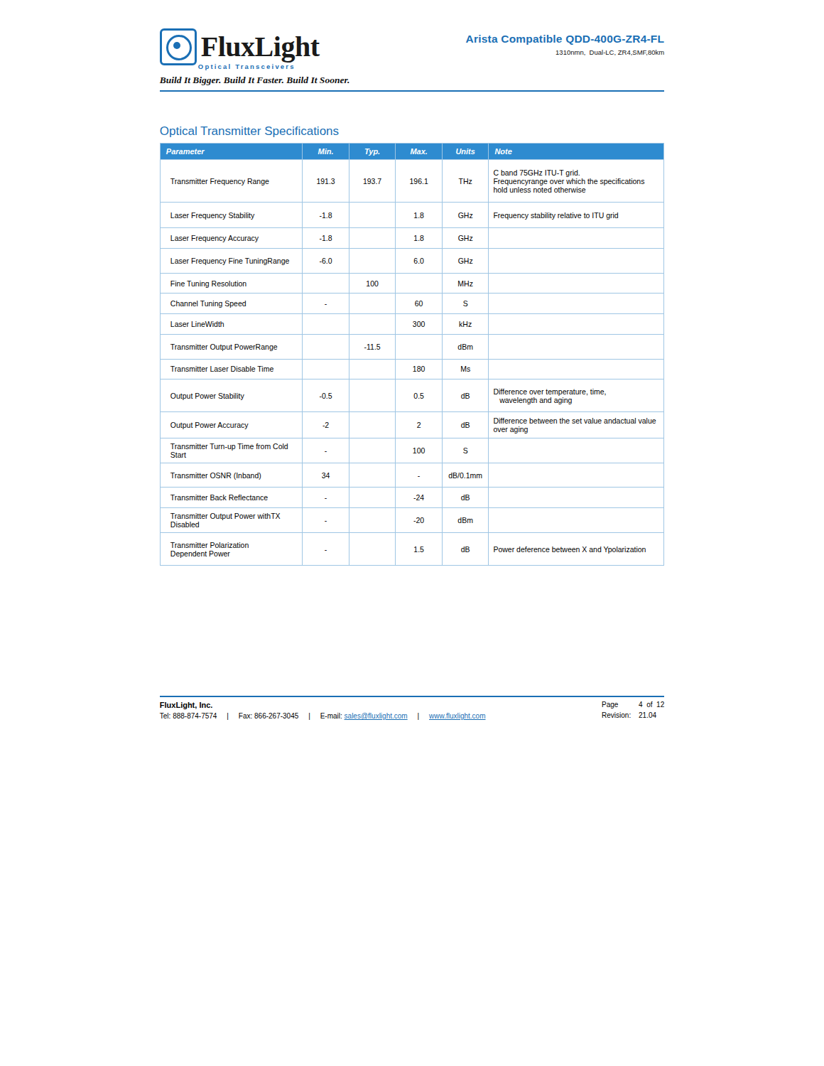Flux Light
Optical Transceivers
Build It Bigger. Build It Faster. Build It Sooner.
Arista Compatible QDD-400G-ZR4-FL
1310nmn, Dual-LC, ZR4,SMF,80km
Optical Transmitter Specifications
| Parameter | Min. | Typ. | Max. | Units | Note |
| --- | --- | --- | --- | --- | --- |
| Transmitter Frequency Range | 191.3 | 193.7 | 196.1 | THz | C band 75GHz ITU-T grid. Frequencyrange over which the specifications hold unless noted otherwise |
| Laser Frequency Stability | -1.8 | | 1.8 | GHz | Frequency stability relative to ITU grid |
| Laser Frequency Accuracy | -1.8 | | 1.8 | GHz | |
| Laser Frequency Fine TuningRange | -6.0 | | 6.0 | GHz | |
| Fine Tuning Resolution | | 100 | | MHz | |
| Channel Tuning Speed | - | | 60 | S | |
| Laser LineWidth | | | 300 | kHz | |
| Transmitter Output PowerRange | | -11.5 | | dBm | |
| Transmitter Laser Disable Time | | | 180 | Ms | |
| Output Power Stability | -0.5 | | 0.5 | dB | Difference over temperature, time, wavelength and aging |
| Output Power Accuracy | -2 | | 2 | dB | Difference between the set value andactual value over aging |
| Transmitter Turn-up Time from Cold Start | - | | 100 | S | |
| Transmitter OSNR (Inband) | 34 | | - | dB/0.1mm | |
| Transmitter Back Reflectance | - | | -24 | dB | |
| Transmitter Output Power withTX Disabled | - | | -20 | dBm | |
| Transmitter Polarization Dependent Power | - | | 1.5 | dB | Power deference between X and Ypolarization |
FluxLight, Inc.
Tel: 888-874-7574 | Fax: 866-267-3045 | E-mail: sales@fluxlight.com | www.fluxlight.com
Page4 of 12
Revision: 21.04